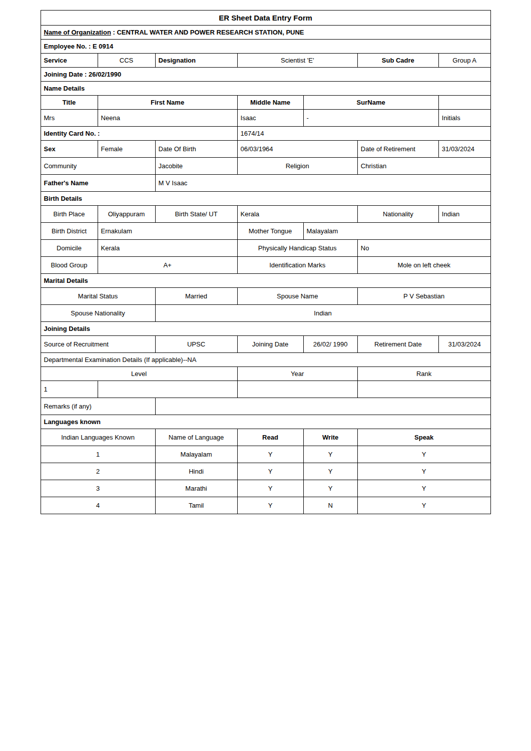| ER Sheet Data Entry Form |
| Name of Organization : CENTRAL WATER AND POWER RESEARCH STATION, PUNE |
| Employee No. : E 0914 |
| Service | CCS | Designation | Scientist 'E' | Sub Cadre | Group A |
| Joining Date : 26/02/1990 |
| Name Details |
| Title | First Name | Middle Name | SurName | |
| Mrs | Neena | Isaac | - | Initials |
| Identity Card No. : | 1674/14 |
| Sex | Female | Date Of Birth | 06/03/1964 | Date of Retirement | 31/03/2024 |
| Community | Jacobite | Religion | Christian |
| Father's Name | M V Isaac |
| Birth Details |
| Birth Place | Oliyappuram | Birth State/ UT | Kerala | Nationality | Indian |
| Birth District | Ernakulam | Mother Tongue | Malayalam |
| Domicile | Kerala | Physically Handicap Status | No |
| Blood Group | A+ | Identification Marks | Mole on left cheek |
| Marital Details |
| Marital Status | Married | Spouse Name | P V Sebastian |
| Spouse Nationality | Indian |
| Joining Details |
| Source of Recruitment | UPSC | Joining Date | 26/02/ 1990 | Retirement Date | 31/03/2024 |
| Departmental Examination Details (If applicable)--NA |
| Level | Year | Rank |
| 1 | | | |
| Remarks (if any) | |
| Languages known |
| Indian Languages Known | Name of Language | Read | Write | Speak |
| 1 | Malayalam | Y | Y | Y |
| 2 | Hindi | Y | Y | Y |
| 3 | Marathi | Y | Y | Y |
| 4 | Tamil | Y | N | Y |